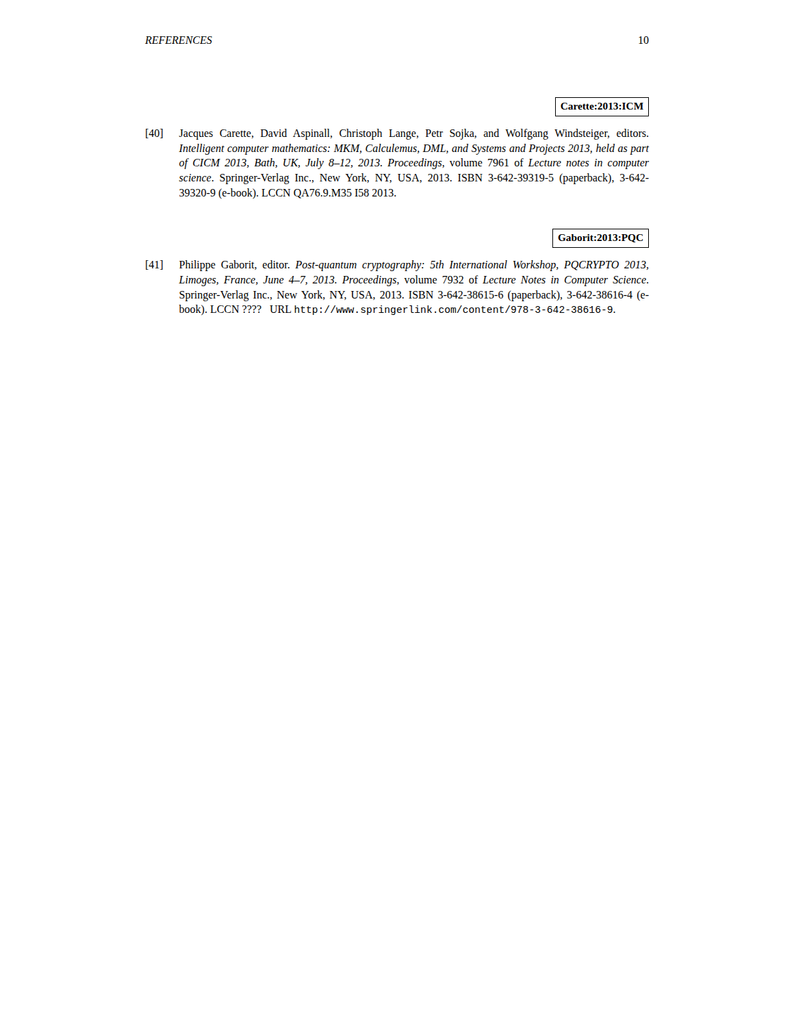REFERENCES 10
Carette:2013:ICM
[40]
Jacques Carette, David Aspinall, Christoph Lange, Petr Sojka, and Wolfgang Windsteiger, editors. Intelligent computer mathematics: MKM, Calculemus, DML, and Systems and Projects 2013, held as part of CICM 2013, Bath, UK, July 8–12, 2013. Proceedings, volume 7961 of Lecture notes in computer science. Springer-Verlag Inc., New York, NY, USA, 2013. ISBN 3-642-39319-5 (paperback), 3-642-39320-9 (e-book). LCCN QA76.9.M35 I58 2013.
Gaborit:2013:PQC
[41]
Philippe Gaborit, editor. Post-quantum cryptography: 5th International Workshop, PQCRYPTO 2013, Limoges, France, June 4–7, 2013. Proceedings, volume 7932 of Lecture Notes in Computer Science. Springer-Verlag Inc., New York, NY, USA, 2013. ISBN 3-642-38615-6 (paperback), 3-642-38616-4 (e-book). LCCN ???? URL http://www.springerlink.com/content/978-3-642-38616-9.